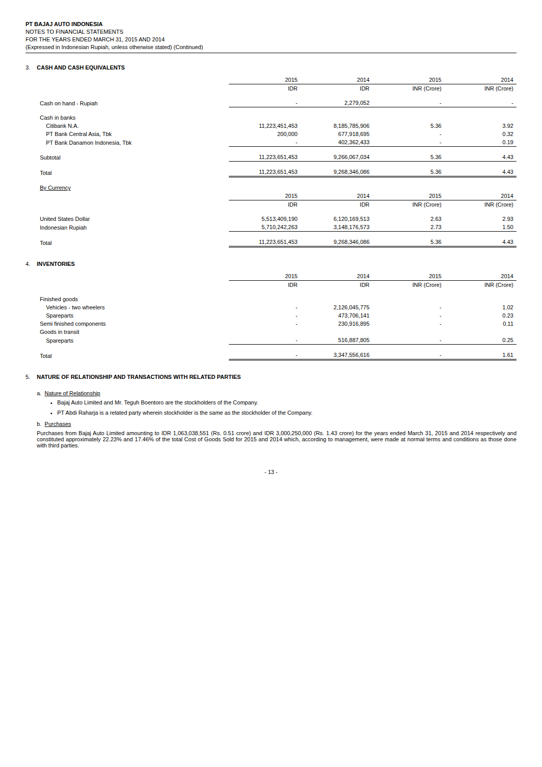PT BAJAJ AUTO INDONESIA
NOTES TO FINANCIAL STATEMENTS
FOR THE YEARS ENDED MARCH 31, 2015 AND 2014
(Expressed in Indonesian Rupiah, unless otherwise stated) (Continued)
3.
CASH AND CASH EQUIVALENTS
| | 2015 | 2014 | 2015 | 2014 |
| | IDR | IDR | INR (Crore) | INR (Crore) |
| Cash on hand - Rupiah | - | 2,279,052 | - | - |
| Cash in banks | | | | |
| Citibank N.A. | 11,223,451,453 | 8,185,785,906 | 5.36 | 3.92 |
| PT Bank Central Asia, Tbk | 200,000 | 677,918,695 | - | 0.32 |
| PT Bank Danamon Indonesia, Tbk | - | 402,362,433 | - | 0.19 |
| Subtotal | 11,223,651,453 | 9,266,067,034 | 5.36 | 4.43 |
| Total | 11,223,651,453 | 9,268,346,086 | 5.36 | 4.43 |
| By Currency | | | | |
| | 2015 | 2014 | 2015 | 2014 |
| | IDR | IDR | INR (Crore) | INR (Crore) |
| United States Dollar | 5,513,409,190 | 6,120,169,513 | 2.63 | 2.93 |
| Indonesian Rupiah | 5,710,242,263 | 3,148,176,573 | 2.73 | 1.50 |
| Total | 11,223,651,453 | 9,268,346,086 | 5.36 | 4.43 |
4.
INVENTORIES
| | 2015 | 2014 | 2015 | 2014 |
| | IDR | IDR | INR (Crore) | INR (Crore) |
| Finished goods | | | | |
| Vehicles - two wheelers | - | 2,126,045,775 | - | 1.02 |
| Spareparts | - | 473,706,141 | - | 0.23 |
| Semi finished components | - | 230,916,895 | - | 0.11 |
| Goods in transit | | | | |
| Spareparts | - | 516,887,805 | - | 0.25 |
| Total | - | 3,347,556,616 | - | 1.61 |
5.
NATURE OF RELATIONSHIP AND TRANSACTIONS WITH RELATED PARTIES
a. Nature of Relationship
Bajaj Auto Limited and Mr. Teguh Boentoro are the stockholders of the Company.
PT Abdi Raharja is a related party wherein stockholder is the same as the stockholder of the Company.
b. Purchases
Purchases from Bajaj Auto Limited amounting to IDR 1,063,038,551 (Rs. 0.51 crore) and IDR 3,000,250,000 (Rs. 1.43 crore) for the years ended March 31, 2015 and 2014 respectively and constituted approximately 22.23% and 17.46% of the total Cost of Goods Sold for 2015 and 2014 which, according to management, were made at normal terms and conditions as those done with third parties.
- 13 -